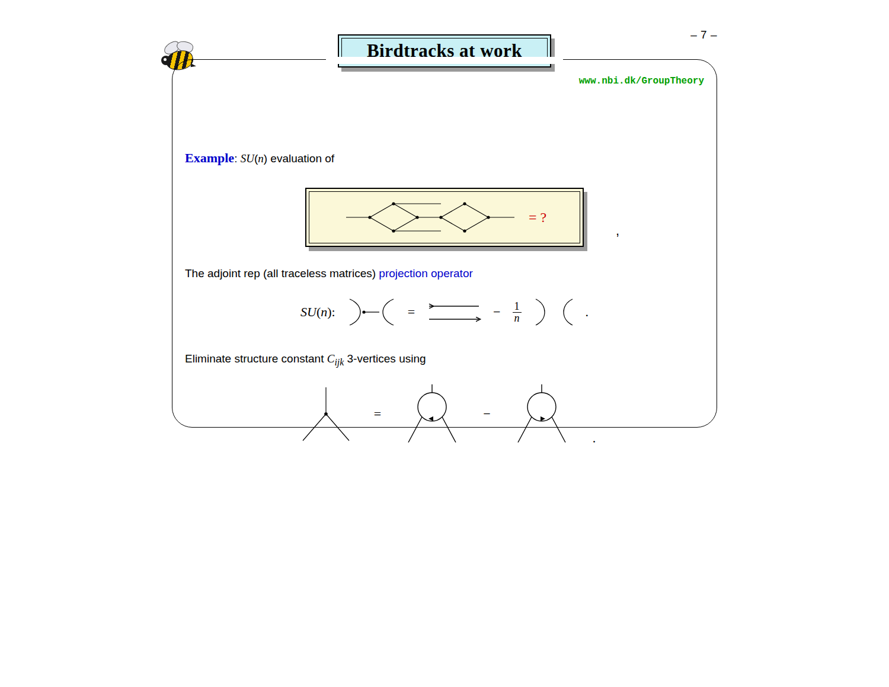– 7 –
Birdtracks at work
www.nbi.dk/GroupTheory
Example: SU(n) evaluation of
= ?
,
The adjoint rep (all traceless matrices) projection operator
SU(n): = − 1 n .
Eliminate structure constant Cijk 3-vertices using
= − .